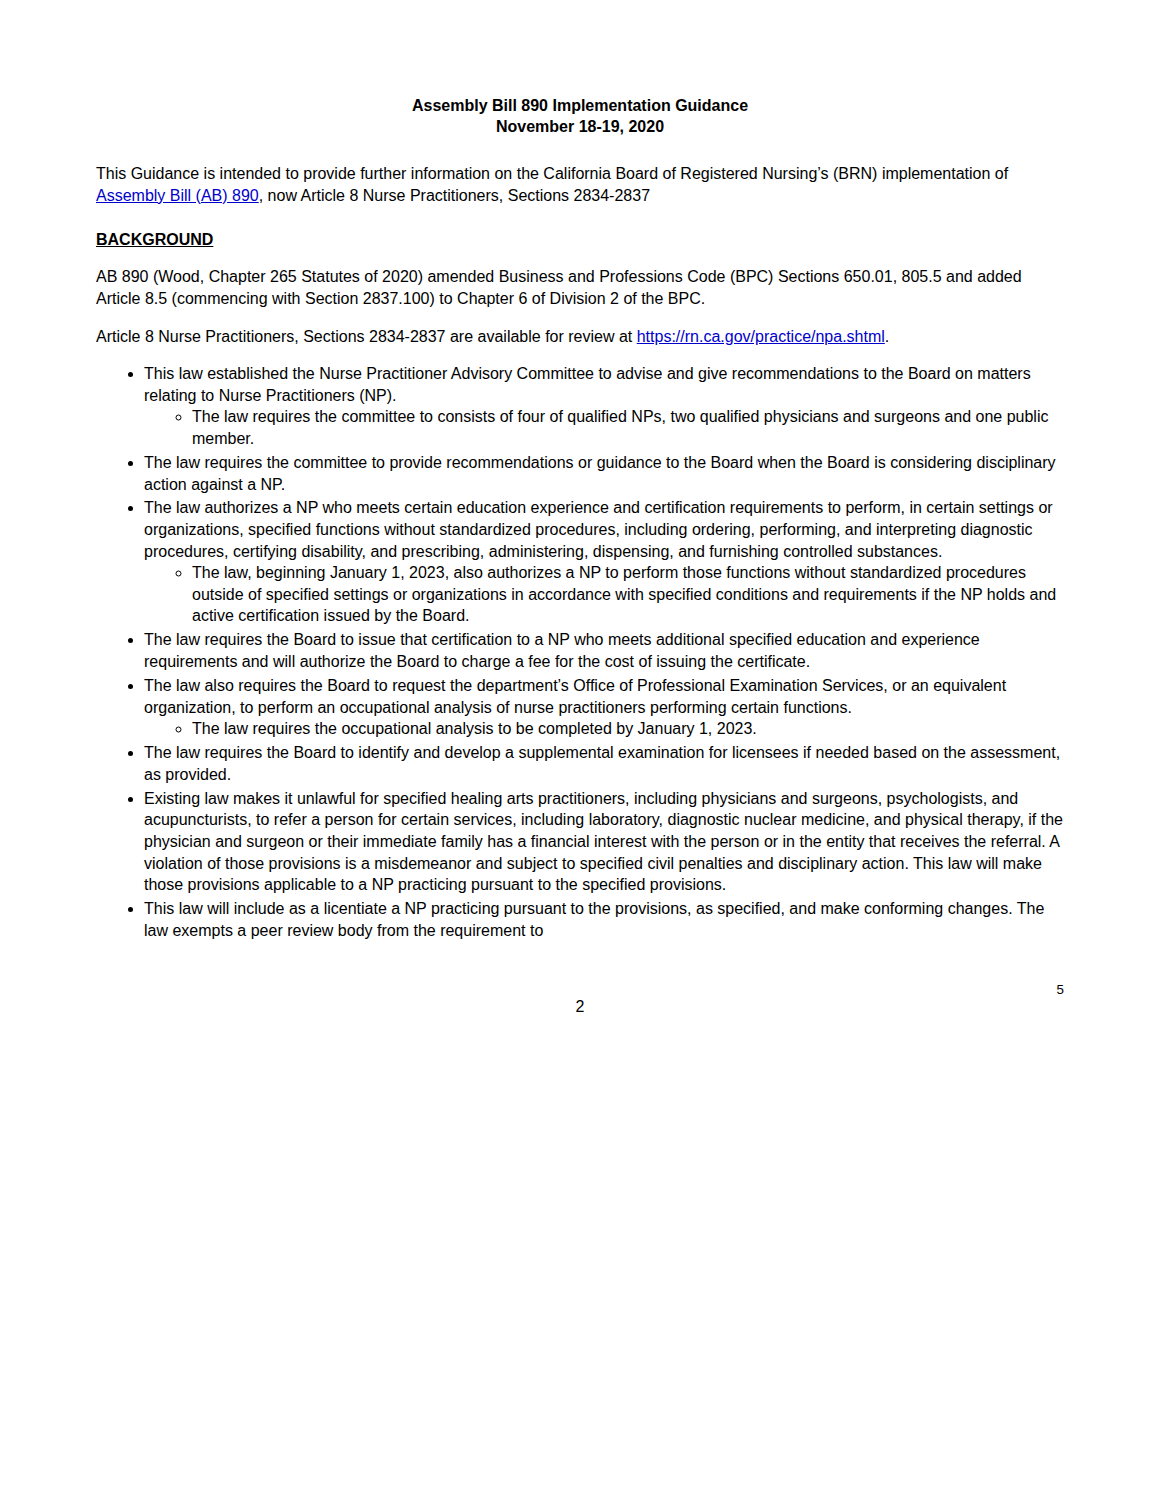Assembly Bill 890 Implementation Guidance
November 18-19, 2020
This Guidance is intended to provide further information on the California Board of Registered Nursing’s (BRN) implementation of Assembly Bill (AB) 890, now Article 8 Nurse Practitioners, Sections 2834-2837
BACKGROUND
AB 890 (Wood, Chapter 265 Statutes of 2020) amended Business and Professions Code (BPC) Sections 650.01, 805.5 and added Article 8.5 (commencing with Section 2837.100) to Chapter 6 of Division 2 of the BPC.
Article 8 Nurse Practitioners, Sections 2834-2837 are available for review at https://rn.ca.gov/practice/npa.shtml.
This law established the Nurse Practitioner Advisory Committee to advise and give recommendations to the Board on matters relating to Nurse Practitioners (NP).
The law requires the committee to consists of four of qualified NPs, two qualified physicians and surgeons and one public member.
The law requires the committee to provide recommendations or guidance to the Board when the Board is considering disciplinary action against a NP.
The law authorizes a NP who meets certain education experience and certification requirements to perform, in certain settings or organizations, specified functions without standardized procedures, including ordering, performing, and interpreting diagnostic procedures, certifying disability, and prescribing, administering, dispensing, and furnishing controlled substances.
The law, beginning January 1, 2023, also authorizes a NP to perform those functions without standardized procedures outside of specified settings or organizations in accordance with specified conditions and requirements if the NP holds and active certification issued by the Board.
The law requires the Board to issue that certification to a NP who meets additional specified education and experience requirements and will authorize the Board to charge a fee for the cost of issuing the certificate.
The law also requires the Board to request the department’s Office of Professional Examination Services, or an equivalent organization, to perform an occupational analysis of nurse practitioners performing certain functions.
The law requires the occupational analysis to be completed by January 1, 2023.
The law requires the Board to identify and develop a supplemental examination for licensees if needed based on the assessment, as provided.
Existing law makes it unlawful for specified healing arts practitioners, including physicians and surgeons, psychologists, and acupuncturists, to refer a person for certain services, including laboratory, diagnostic nuclear medicine, and physical therapy, if the physician and surgeon or their immediate family has a financial interest with the person or in the entity that receives the referral. A violation of those provisions is a misdemeanor and subject to specified civil penalties and disciplinary action. This law will make those provisions applicable to a NP practicing pursuant to the specified provisions.
This law will include as a licentiate a NP practicing pursuant to the provisions, as specified, and make conforming changes. The law exempts a peer review body from the requirement to
5
2